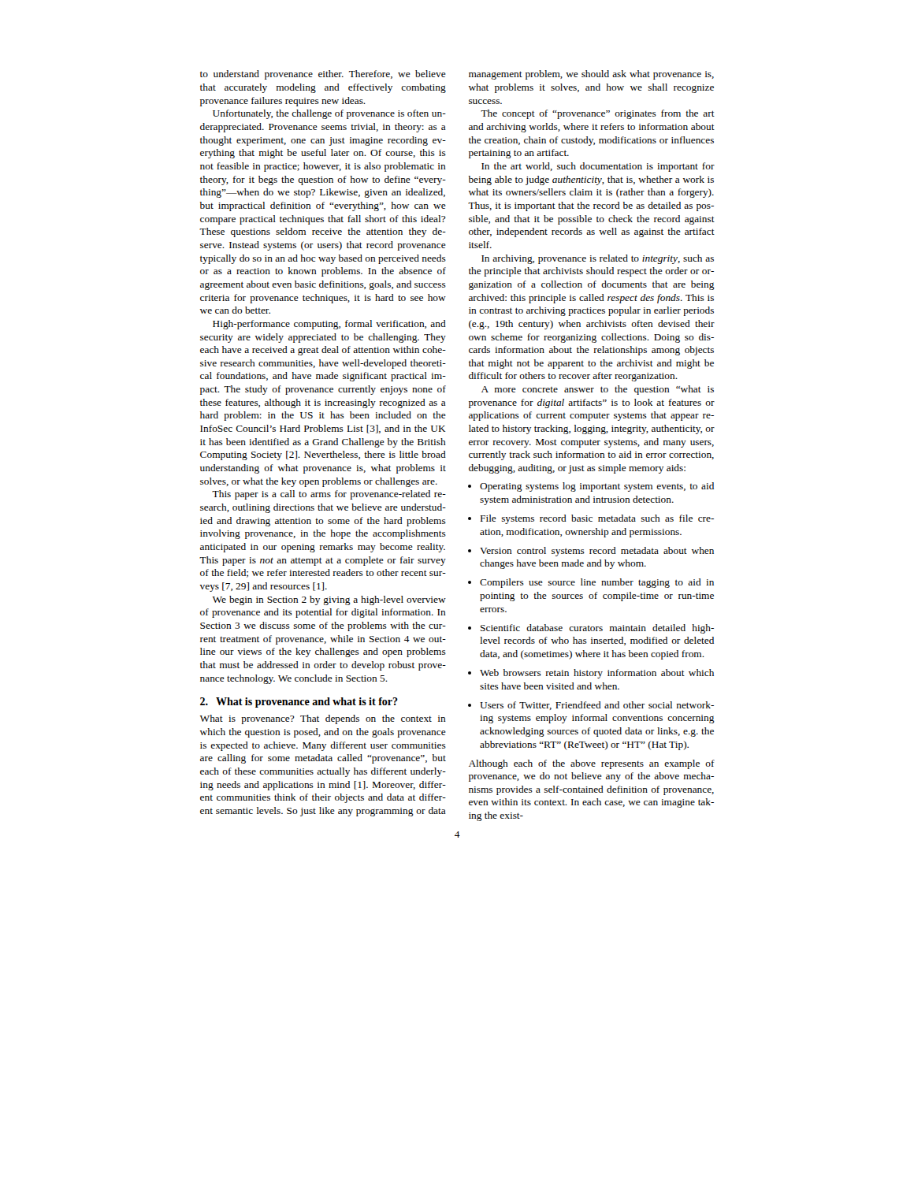to understand provenance either. Therefore, we believe that accurately modeling and effectively combating provenance failures requires new ideas.
Unfortunately, the challenge of provenance is often underappreciated. Provenance seems trivial, in theory: as a thought experiment, one can just imagine recording everything that might be useful later on. Of course, this is not feasible in practice; however, it is also problematic in theory, for it begs the question of how to define “everything”—when do we stop? Likewise, given an idealized, but impractical definition of “everything”, how can we compare practical techniques that fall short of this ideal? These questions seldom receive the attention they deserve. Instead systems (or users) that record provenance typically do so in an ad hoc way based on perceived needs or as a reaction to known problems. In the absence of agreement about even basic definitions, goals, and success criteria for provenance techniques, it is hard to see how we can do better.
High-performance computing, formal verification, and security are widely appreciated to be challenging. They each have a received a great deal of attention within cohesive research communities, have well-developed theoretical foundations, and have made significant practical impact. The study of provenance currently enjoys none of these features, although it is increasingly recognized as a hard problem: in the US it has been included on the InfoSec Council’s Hard Problems List [3], and in the UK it has been identified as a Grand Challenge by the British Computing Society [2]. Nevertheless, there is little broad understanding of what provenance is, what problems it solves, or what the key open problems or challenges are.
This paper is a call to arms for provenance-related research, outlining directions that we believe are understudied and drawing attention to some of the hard problems involving provenance, in the hope the accomplishments anticipated in our opening remarks may become reality. This paper is not an attempt at a complete or fair survey of the field; we refer interested readers to other recent surveys [7, 29] and resources [1].
We begin in Section 2 by giving a high-level overview of provenance and its potential for digital information. In Section 3 we discuss some of the problems with the current treatment of provenance, while in Section 4 we outline our views of the key challenges and open problems that must be addressed in order to develop robust provenance technology. We conclude in Section 5.
2. What is provenance and what is it for?
What is provenance? That depends on the context in which the question is posed, and on the goals provenance is expected to achieve. Many different user communities are calling for some metadata called “provenance”, but each of these communities actually has different underlying needs and applications in mind [1]. Moreover, different communities think of their objects and data at different semantic levels. So just like any programming or data management problem, we should ask what provenance is, what problems it solves, and how we shall recognize success.
The concept of “provenance” originates from the art and archiving worlds, where it refers to information about the creation, chain of custody, modifications or influences pertaining to an artifact.
In the art world, such documentation is important for being able to judge authenticity, that is, whether a work is what its owners/sellers claim it is (rather than a forgery). Thus, it is important that the record be as detailed as possible, and that it be possible to check the record against other, independent records as well as against the artifact itself.
In archiving, provenance is related to integrity, such as the principle that archivists should respect the order or organization of a collection of documents that are being archived: this principle is called respect des fonds. This is in contrast to archiving practices popular in earlier periods (e.g., 19th century) when archivists often devised their own scheme for reorganizing collections. Doing so discards information about the relationships among objects that might not be apparent to the archivist and might be difficult for others to recover after reorganization.
A more concrete answer to the question “what is provenance for digital artifacts” is to look at features or applications of current computer systems that appear related to history tracking, logging, integrity, authenticity, or error recovery. Most computer systems, and many users, currently track such information to aid in error correction, debugging, auditing, or just as simple memory aids:
Operating systems log important system events, to aid system administration and intrusion detection.
File systems record basic metadata such as file creation, modification, ownership and permissions.
Version control systems record metadata about when changes have been made and by whom.
Compilers use source line number tagging to aid in pointing to the sources of compile-time or run-time errors.
Scientific database curators maintain detailed high-level records of who has inserted, modified or deleted data, and (sometimes) where it has been copied from.
Web browsers retain history information about which sites have been visited and when.
Users of Twitter, Friendfeed and other social networking systems employ informal conventions concerning acknowledging sources of quoted data or links, e.g. the abbreviations “RT” (ReTweet) or “HT” (Hat Tip).
Although each of the above represents an example of provenance, we do not believe any of the above mechanisms provides a self-contained definition of provenance, even within its context. In each case, we can imagine taking the exist-
4